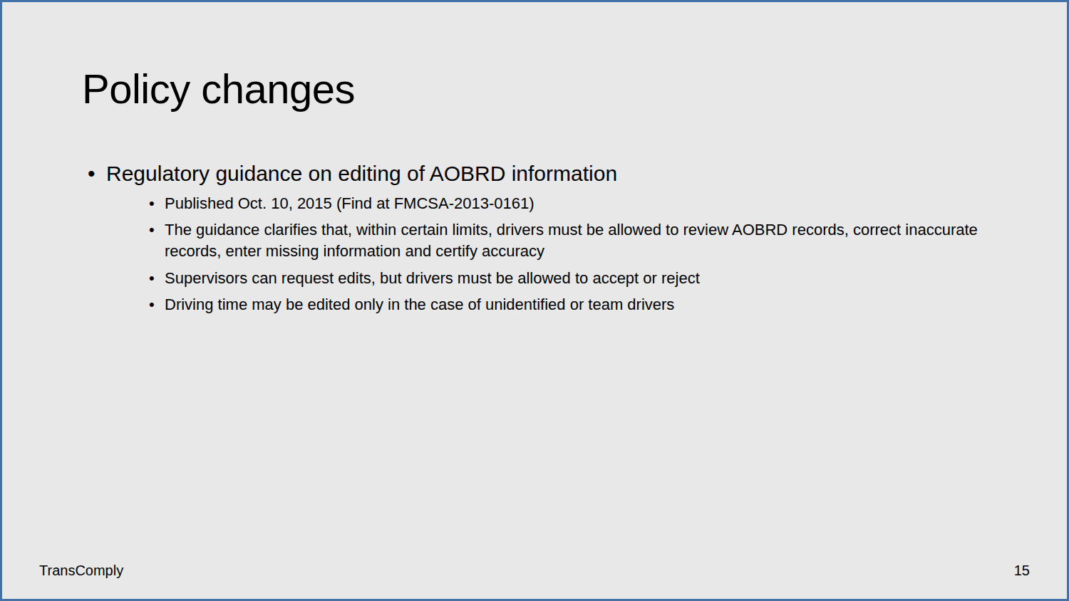Policy changes
Regulatory guidance on editing of AOBRD information
Published Oct. 10, 2015 (Find at FMCSA-2013-0161)
The guidance clarifies that, within certain limits, drivers must be allowed to review AOBRD records, correct inaccurate records, enter missing information and certify accuracy
Supervisors can request edits, but drivers must be allowed to accept or reject
Driving time may be edited only in the case of unidentified or team drivers
TransComply
15